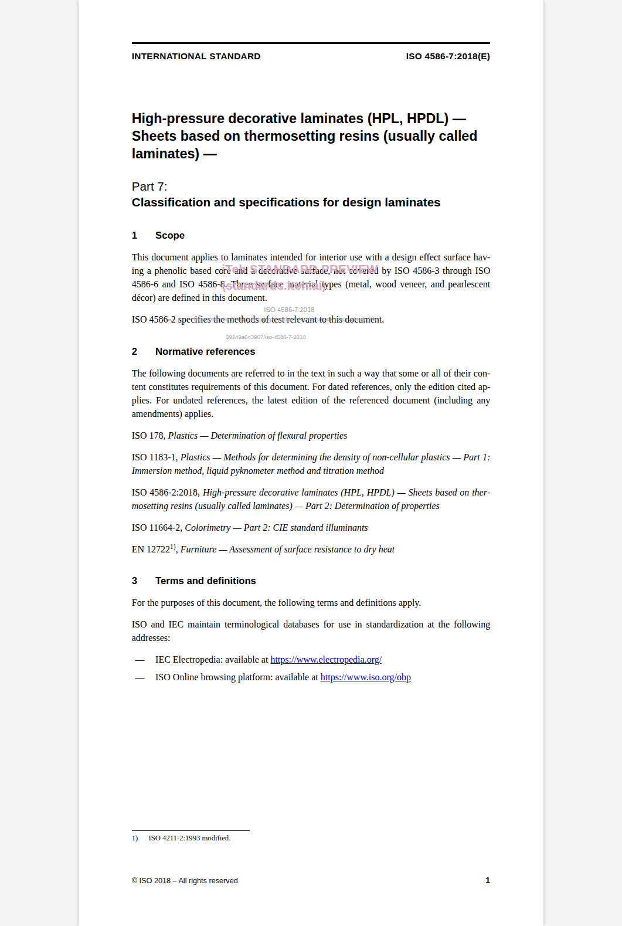International Standard
ISO 4586-7:2018(E)
High-pressure decorative laminates (HPL, HPDL) —
Sheets based on thermosetting resins (usually called laminates) —
Part 7: Classification and specifications for design laminates
1 Scope
This document applies to laminates intended for interior use with a design effect surface having a phenolic based core and a decorative surface, not covered by ISO 4586-3 through ISO 4586-6 and ISO 4586-8. Three surface material types (metal, wood veneer, and pearlescent décor) are defined in this document.
ISO 4586-2 specifies the methods of test relevant to this document.
2 Normative references
The following documents are referred to in the text in such a way that some or all of their content constitutes requirements of this document. For dated references, only the edition cited applies. For undated references, the latest edition of the referenced document (including any amendments) applies.
ISO 178, Plastics — Determination of flexural properties
ISO 1183-1, Plastics — Methods for determining the density of non-cellular plastics — Part 1: Immersion method, liquid pyknometer method and titration method
ISO 4586-2:2018, High-pressure decorative laminates (HPL, HPDL) — Sheets based on thermosetting resins (usually called laminates) — Part 2: Determination of properties
ISO 11664-2, Colorimetry — Part 2: CIE standard illuminants
EN 127221), Furniture — Assessment of surface resistance to dry heat
3 Terms and definitions
For the purposes of this document, the following terms and definitions apply.
ISO and IEC maintain terminological databases for use in standardization at the following addresses:
IEC Electropedia: available at https://www.electropedia.org/
ISO Online browsing platform: available at https://www.iso.org/obp
iTeh STANDARD PREVIEW
(standards.iteh.ai)
ISO 4586-7:2018
https://standards.iteh.ai/catalog/standards/sist/922d73f7-9a6a-4d56-bd9b-
39249a643907/iso-4586-7-2018
1) ISO 4211-2:1993 modified.
© ISO 2018 – All rights reserved
1